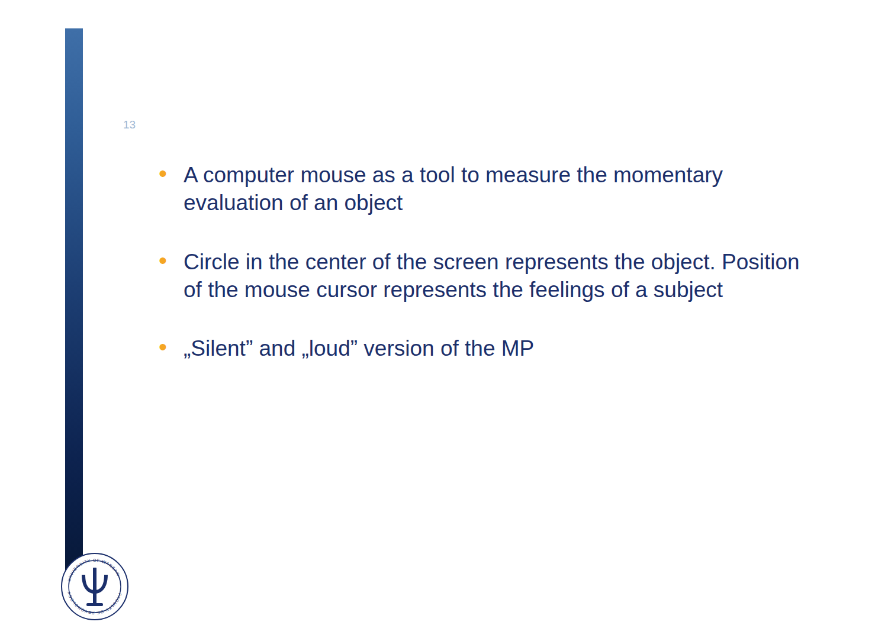13
A computer mouse as a tool to measure the momentary evaluation of an object
Circle in the center of the screen represents the object. Position of the mouse cursor represents the feelings of a subject
„Silent” and „loud” version of the MP
UNIVERSITY OF WARSAW FACULTY OF PSYCHOLOGY